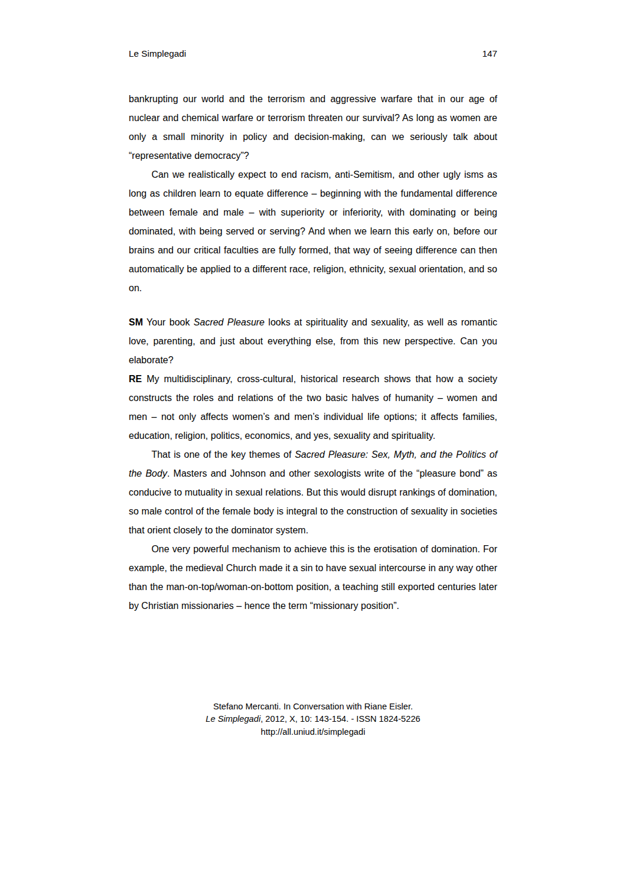Le Simplegadi 147
bankrupting our world and the terrorism and aggressive warfare that in our age of nuclear and chemical warfare or terrorism threaten our survival? As long as women are only a small minority in policy and decision-making, can we seriously talk about “representative democracy”?
Can we realistically expect to end racism, anti-Semitism, and other ugly isms as long as children learn to equate difference – beginning with the fundamental difference between female and male – with superiority or inferiority, with dominating or being dominated, with being served or serving? And when we learn this early on, before our brains and our critical faculties are fully formed, that way of seeing difference can then automatically be applied to a different race, religion, ethnicity, sexual orientation, and so on.
SM Your book Sacred Pleasure looks at spirituality and sexuality, as well as romantic love, parenting, and just about everything else, from this new perspective. Can you elaborate?
RE My multidisciplinary, cross-cultural, historical research shows that how a society constructs the roles and relations of the two basic halves of humanity – women and men – not only affects women’s and men’s individual life options; it affects families, education, religion, politics, economics, and yes, sexuality and spirituality.
That is one of the key themes of Sacred Pleasure: Sex, Myth, and the Politics of the Body. Masters and Johnson and other sexologists write of the “pleasure bond” as conducive to mutuality in sexual relations. But this would disrupt rankings of domination, so male control of the female body is integral to the construction of sexuality in societies that orient closely to the dominator system.
One very powerful mechanism to achieve this is the erotisation of domination. For example, the medieval Church made it a sin to have sexual intercourse in any way other than the man-on-top/woman-on-bottom position, a teaching still exported centuries later by Christian missionaries – hence the term “missionary position”.
Stefano Mercanti. In Conversation with Riane Eisler.
Le Simplegadi, 2012, X, 10: 143-154. - ISSN 1824-5226
http://all.uniud.it/simplegadi